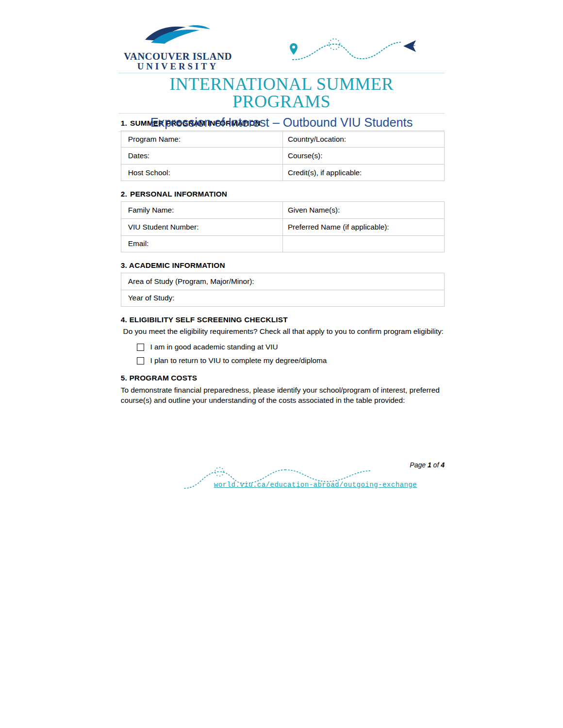VANCOUVER ISLANDUNIVERSITY
INTERNATIONAL SUMMER PROGRAMS
Expression of Interest – Outbound VIU Students
1. SUMMER PROGRAM INFORMATION
| Program Name: | Country/Location: |
| Dates: | Course(s): |
| Host School: | Credit(s), if applicable: |
2. PERSONAL INFORMATION
| Family Name: | Given Name(s): |
| VIU Student Number: | Preferred Name (if applicable): |
| Email: | |
3. ACADEMIC INFORMATION
| Area of Study (Program, Major/Minor): |
| Year of Study: |
4. ELIGIBILITY SELF SCREENING CHECKLIST
Do you meet the eligibility requirements? Check all that apply to you to confirm program eligibility:
I am in good academic standing at VIU
I plan to return to VIU to complete my degree/diploma
5. PROGRAM COSTS
To demonstrate financial preparedness, please identify your school/program of interest, preferred course(s) and outline your understanding of the costs associated in the table provided:
Page 1 of 4
world.viu.ca/education-abroad/outgoing-exchange